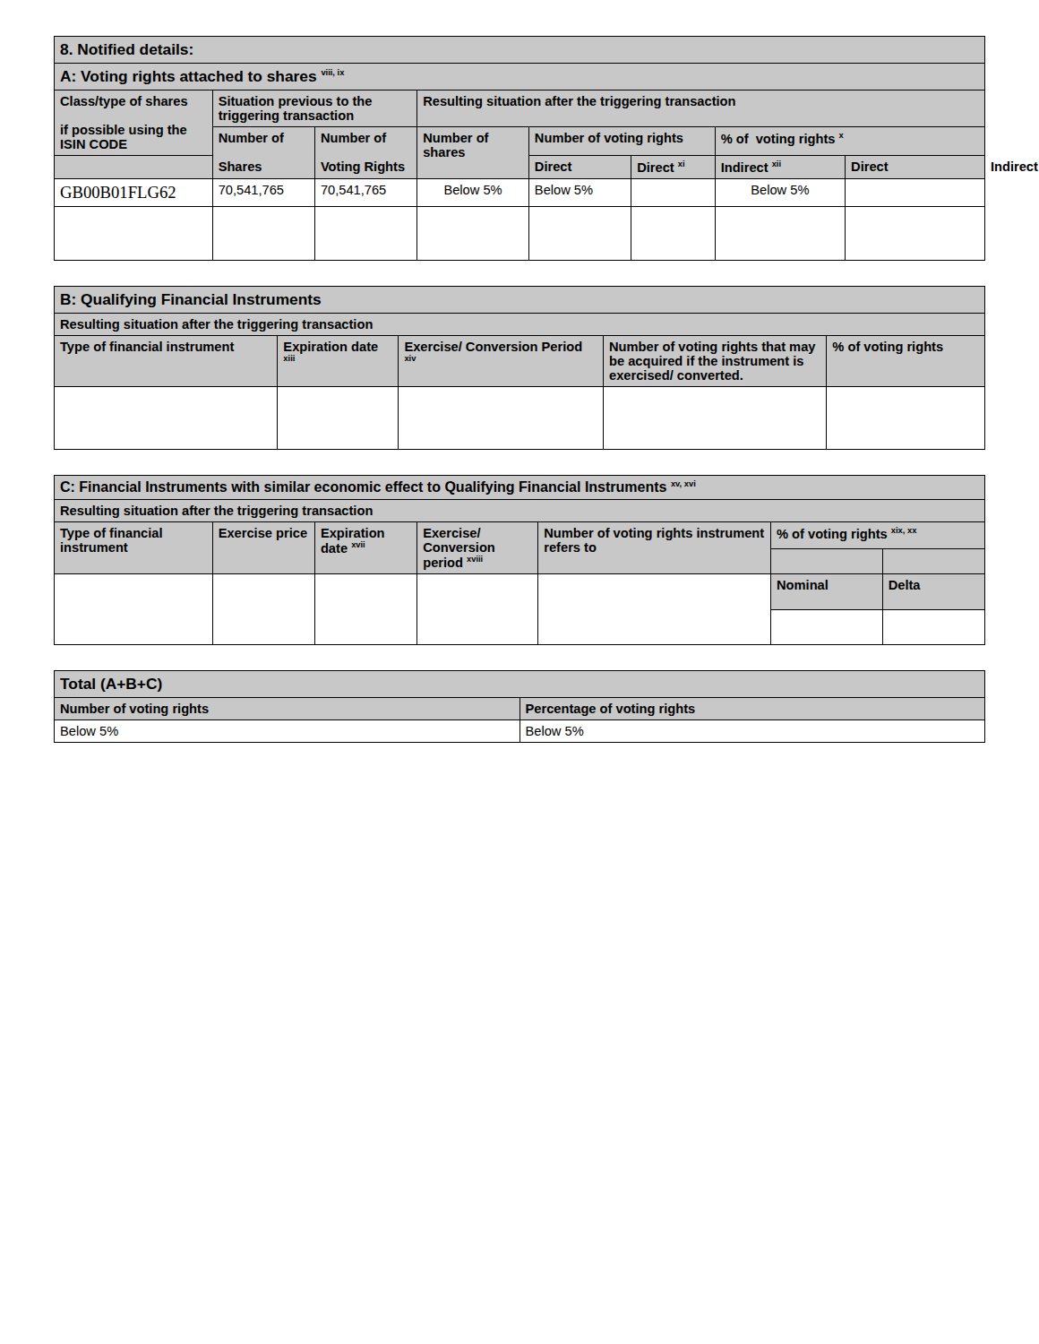| 8. Notified details: |
| A: Voting rights attached to shares viii, ix |
| Class/type of shares if possible using the ISIN CODE | Situation previous to the triggering transaction | Resulting situation after the triggering transaction |
| Number of Shares | Number of Voting Rights | Number of shares | Number of voting rights | % of voting rights x |
| | Direct | Direct xi | Indirect xii | Direct | Indirect |
| GB00B01FLG62 | 70,541,765 | 70,541,765 | Below 5% | Below 5% | | Below 5% | |
| B: Qualifying Financial Instruments |
| Resulting situation after the triggering transaction |
| Type of financial instrument | Expiration date xiii | Exercise/ Conversion Period xiv | Number of voting rights that may be acquired if the instrument is exercised/ converted. | % of voting rights |
| C: Financial Instruments with similar economic effect to Qualifying Financial Instruments xv, xvi |
| Resulting situation after the triggering transaction |
| Type of financial instrument | Exercise price | Expiration date xvii | Exercise/ Conversion period xviii | Number of voting rights instrument refers to | % of voting rights xix, xx |
| | | | | | Nominal | Delta |
| Total (A+B+C) |
| Number of voting rights | Percentage of voting rights |
| Below 5% | Below 5% |